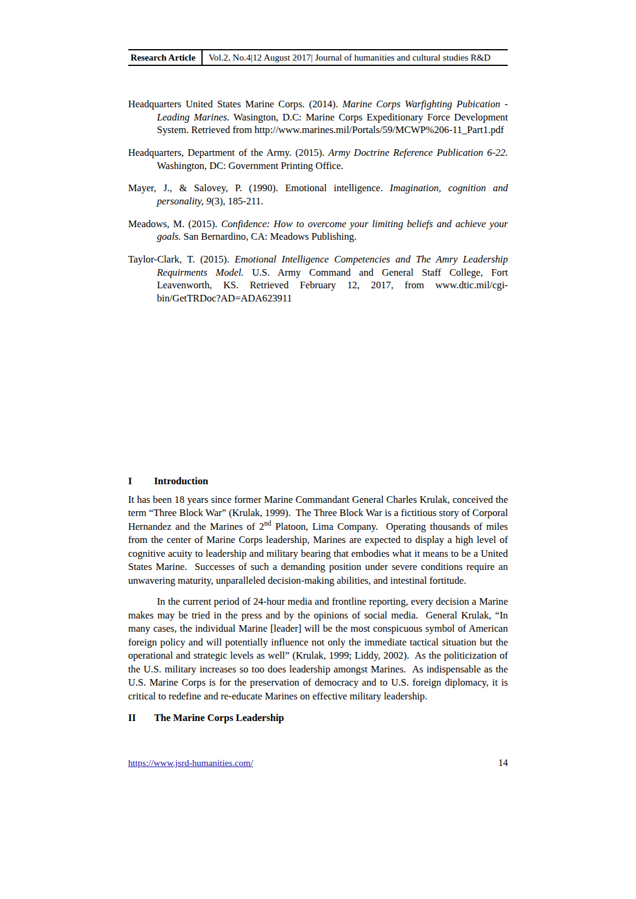Research Article
Vol.2, No.4|12 August 2017| Journal of humanities and cultural studies R&D
Headquarters United States Marine Corps. (2014). Marine Corps Warfighting Pubication - Leading Marines. Wasington, D.C: Marine Corps Expeditionary Force Development System. Retrieved from http://www.marines.mil/Portals/59/MCWP%206-11_Part1.pdf
Headquarters, Department of the Army. (2015). Army Doctrine Reference Publication 6-22. Washington, DC: Government Printing Office.
Mayer, J., & Salovey, P. (1990). Emotional intelligence. Imagination, cognition and personality, 9(3), 185-211.
Meadows, M. (2015). Confidence: How to overcome your limiting beliefs and achieve your goals. San Bernardino, CA: Meadows Publishing.
Taylor-Clark, T. (2015). Emotional Intelligence Competencies and The Amry Leadership Requirments Model. U.S. Army Command and General Staff College, Fort Leavenworth, KS. Retrieved February 12, 2017, from www.dtic.mil/cgi-bin/GetTRDoc?AD=ADA623911
IIntroduction
It has been 18 years since former Marine Commandant General Charles Krulak, conceived the term “Three Block War” (Krulak, 1999). The Three Block War is a fictitious story of Corporal Hernandez and the Marines of 2nd Platoon, Lima Company. Operating thousands of miles from the center of Marine Corps leadership, Marines are expected to display a high level of cognitive acuity to leadership and military bearing that embodies what it means to be a United States Marine. Successes of such a demanding position under severe conditions require an unwavering maturity, unparalleled decision-making abilities, and intestinal fortitude.
In the current period of 24-hour media and frontline reporting, every decision a Marine makes may be tried in the press and by the opinions of social media. General Krulak, “In many cases, the individual Marine [leader] will be the most conspicuous symbol of American foreign policy and will potentially influence not only the immediate tactical situation but the operational and strategic levels as well” (Krulak, 1999; Liddy, 2002). As the politicization of the U.S. military increases so too does leadership amongst Marines. As indispensable as the U.S. Marine Corps is for the preservation of democracy and to U.S. foreign diplomacy, it is critical to redefine and re-educate Marines on effective military leadership.
II The Marine Corps Leadership
https://www.jsrd-humanities.com/ 14